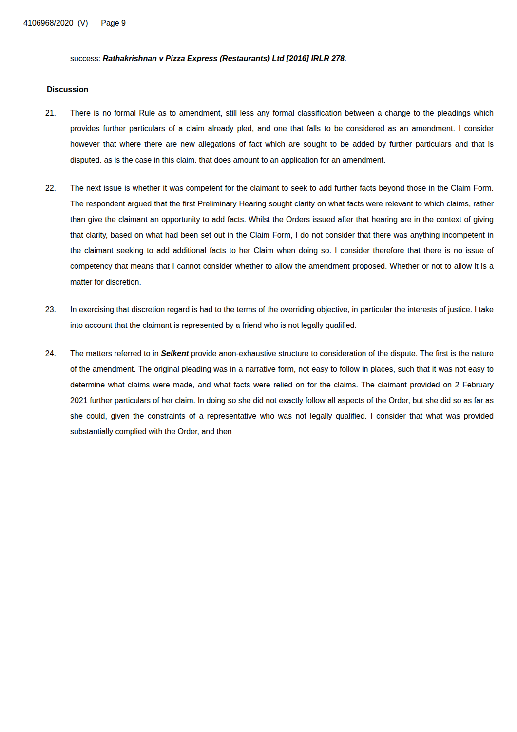4106968/2020 (V) Page 9
success: Rathakrishnan v Pizza Express (Restaurants) Ltd [2016] IRLR 278.
Discussion
21. There is no formal Rule as to amendment, still less any formal classification between a change to the pleadings which provides further particulars of a claim already pled, and one that falls to be considered as an amendment. I consider however that where there are new allegations of fact which are sought to be added by further particulars and that is disputed, as is the case in this claim, that does amount to an application for an amendment.
22. The next issue is whether it was competent for the claimant to seek to add further facts beyond those in the Claim Form. The respondent argued that the first Preliminary Hearing sought clarity on what facts were relevant to which claims, rather than give the claimant an opportunity to add facts. Whilst the Orders issued after that hearing are in the context of giving that clarity, based on what had been set out in the Claim Form, I do not consider that there was anything incompetent in the claimant seeking to add additional facts to her Claim when doing so. I consider therefore that there is no issue of competency that means that I cannot consider whether to allow the amendment proposed. Whether or not to allow it is a matter for discretion.
23. In exercising that discretion regard is had to the terms of the overriding objective, in particular the interests of justice. I take into account that the claimant is represented by a friend who is not legally qualified.
24. The matters referred to in Selkent provide anon-exhaustive structure to consideration of the dispute. The first is the nature of the amendment. The original pleading was in a narrative form, not easy to follow in places, such that it was not easy to determine what claims were made, and what facts were relied on for the claims. The claimant provided on 2 February 2021 further particulars of her claim. In doing so she did not exactly follow all aspects of the Order, but she did so as far as she could, given the constraints of a representative who was not legally qualified. I consider that what was provided substantially complied with the Order, and then